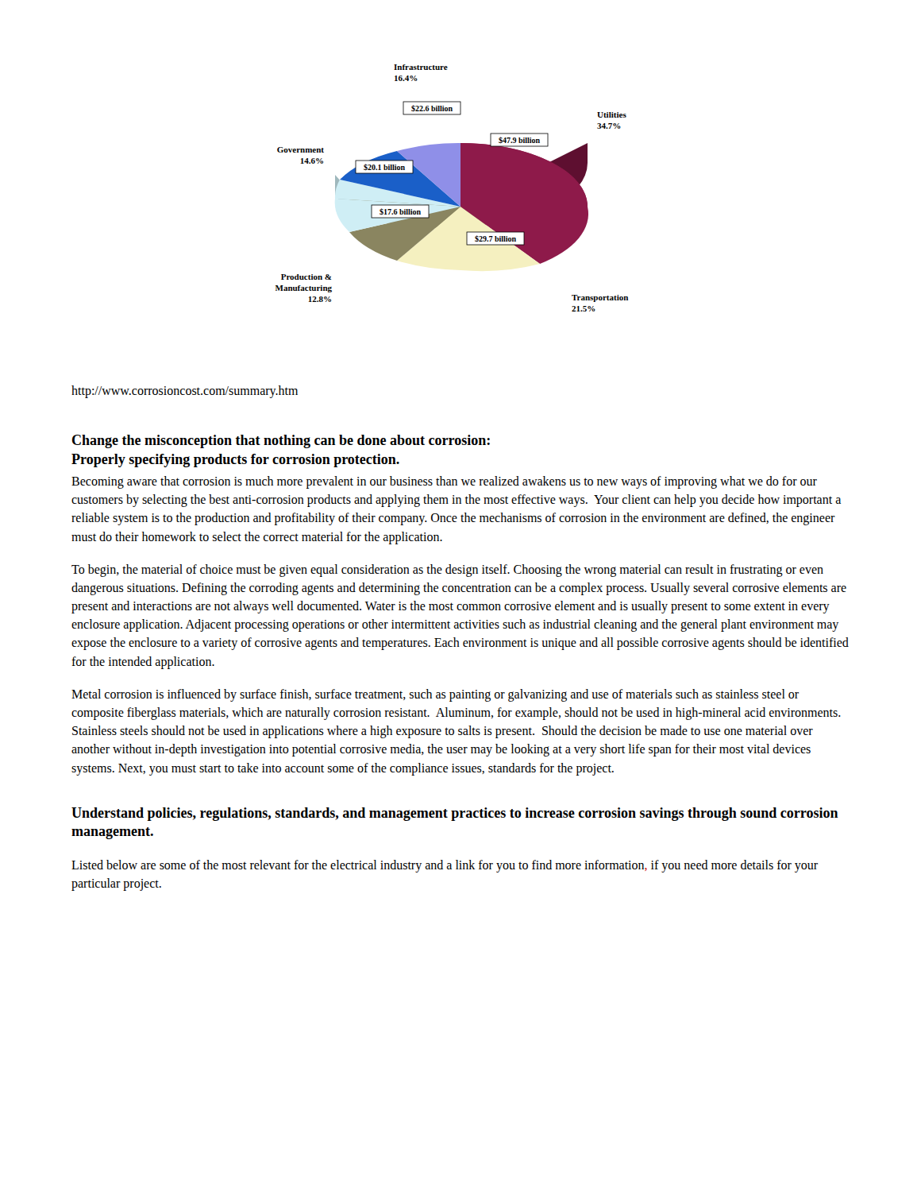$47.9 billion $29.7 billion $17.6 billion $20.1 billion $22.6 billion Utilities 34.7% Transportation 21.5% Production & Manufacturing 12.8% Government 14.6% Infrastructure 16.4%
http://www.corrosioncost.com/summary.htm
Change the misconception that nothing can be done about corrosion:
Properly specifying products for corrosion protection.
Becoming aware that corrosion is much more prevalent in our business than we realized awakens us to new ways of improving what we do for our customers by selecting the best anti-corrosion products and applying them in the most effective ways. Your client can help you decide how important a reliable system is to the production and profitability of their company. Once the mechanisms of corrosion in the environment are defined, the engineer must do their homework to select the correct material for the application.
To begin, the material of choice must be given equal consideration as the design itself. Choosing the wrong material can result in frustrating or even dangerous situations. Defining the corroding agents and determining the concentration can be a complex process. Usually several corrosive elements are present and interactions are not always well documented. Water is the most common corrosive element and is usually present to some extent in every enclosure application. Adjacent processing operations or other intermittent activities such as industrial cleaning and the general plant environment may expose the enclosure to a variety of corrosive agents and temperatures. Each environment is unique and all possible corrosive agents should be identified for the intended application.
Metal corrosion is influenced by surface finish, surface treatment, such as painting or galvanizing and use of materials such as stainless steel or composite fiberglass materials, which are naturally corrosion resistant. Aluminum, for example, should not be used in high-mineral acid environments. Stainless steels should not be used in applications where a high exposure to salts is present. Should the decision be made to use one material over another without in-depth investigation into potential corrosive media, the user may be looking at a very short life span for their most vital devices systems. Next, you must start to take into account some of the compliance issues, standards for the project.
Understand policies, regulations, standards, and management practices to increase corrosion savings through sound corrosion management.
Listed below are some of the most relevant for the electrical industry and a link for you to find more information, if you need more details for your particular project.